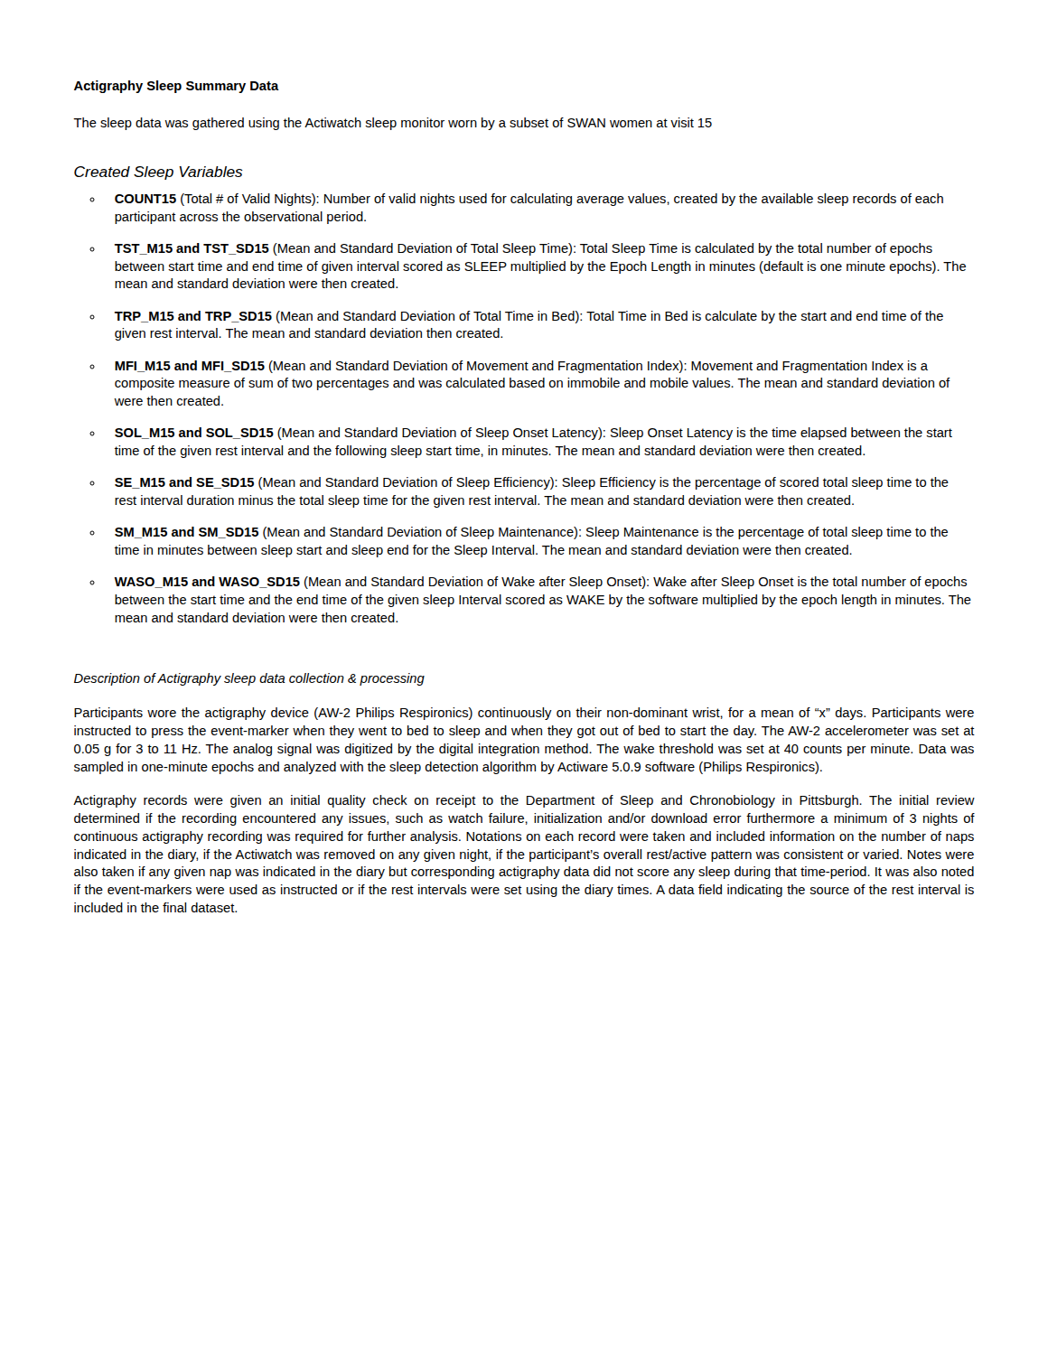Actigraphy Sleep Summary Data
The sleep data was gathered using the Actiwatch sleep monitor worn by a subset of SWAN women at visit 15
Created Sleep Variables
COUNT15 (Total # of Valid Nights): Number of valid nights used for calculating average values, created by the available sleep records of each participant across the observational period.
TST_M15 and TST_SD15 (Mean and Standard Deviation of Total Sleep Time): Total Sleep Time is calculated by the total number of epochs between start time and end time of given interval scored as SLEEP multiplied by the Epoch Length in minutes (default is one minute epochs). The mean and standard deviation were then created.
TRP_M15 and TRP_SD15 (Mean and Standard Deviation of Total Time in Bed): Total Time in Bed is calculate by the start and end time of the given rest interval. The mean and standard deviation then created.
MFI_M15 and MFI_SD15 (Mean and Standard Deviation of Movement and Fragmentation Index): Movement and Fragmentation Index is a composite measure of sum of two percentages and was calculated based on immobile and mobile values. The mean and standard deviation of were then created.
SOL_M15 and SOL_SD15 (Mean and Standard Deviation of Sleep Onset Latency): Sleep Onset Latency is the time elapsed between the start time of the given rest interval and the following sleep start time, in minutes. The mean and standard deviation were then created.
SE_M15 and SE_SD15 (Mean and Standard Deviation of Sleep Efficiency): Sleep Efficiency is the percentage of scored total sleep time to the rest interval duration minus the total sleep time for the given rest interval. The mean and standard deviation were then created.
SM_M15 and SM_SD15 (Mean and Standard Deviation of Sleep Maintenance): Sleep Maintenance is the percentage of total sleep time to the time in minutes between sleep start and sleep end for the Sleep Interval. The mean and standard deviation were then created.
WASO_M15 and WASO_SD15 (Mean and Standard Deviation of Wake after Sleep Onset): Wake after Sleep Onset is the total number of epochs between the start time and the end time of the given sleep Interval scored as WAKE by the software multiplied by the epoch length in minutes. The mean and standard deviation were then created.
Description of Actigraphy sleep data collection & processing
Participants wore the actigraphy device (AW-2 Philips Respironics) continuously on their non-dominant wrist, for a mean of “x” days. Participants were instructed to press the event-marker when they went to bed to sleep and when they got out of bed to start the day. The AW-2 accelerometer was set at 0.05 g for 3 to 11 Hz. The analog signal was digitized by the digital integration method. The wake threshold was set at 40 counts per minute. Data was sampled in one-minute epochs and analyzed with the sleep detection algorithm by Actiware 5.0.9 software (Philips Respironics).
Actigraphy records were given an initial quality check on receipt to the Department of Sleep and Chronobiology in Pittsburgh. The initial review determined if the recording encountered any issues, such as watch failure, initialization and/or download error furthermore a minimum of 3 nights of continuous actigraphy recording was required for further analysis. Notations on each record were taken and included information on the number of naps indicated in the diary, if the Actiwatch was removed on any given night, if the participant’s overall rest/active pattern was consistent or varied. Notes were also taken if any given nap was indicated in the diary but corresponding actigraphy data did not score any sleep during that time-period. It was also noted if the event-markers were used as instructed or if the rest intervals were set using the diary times. A data field indicating the source of the rest interval is included in the final dataset.